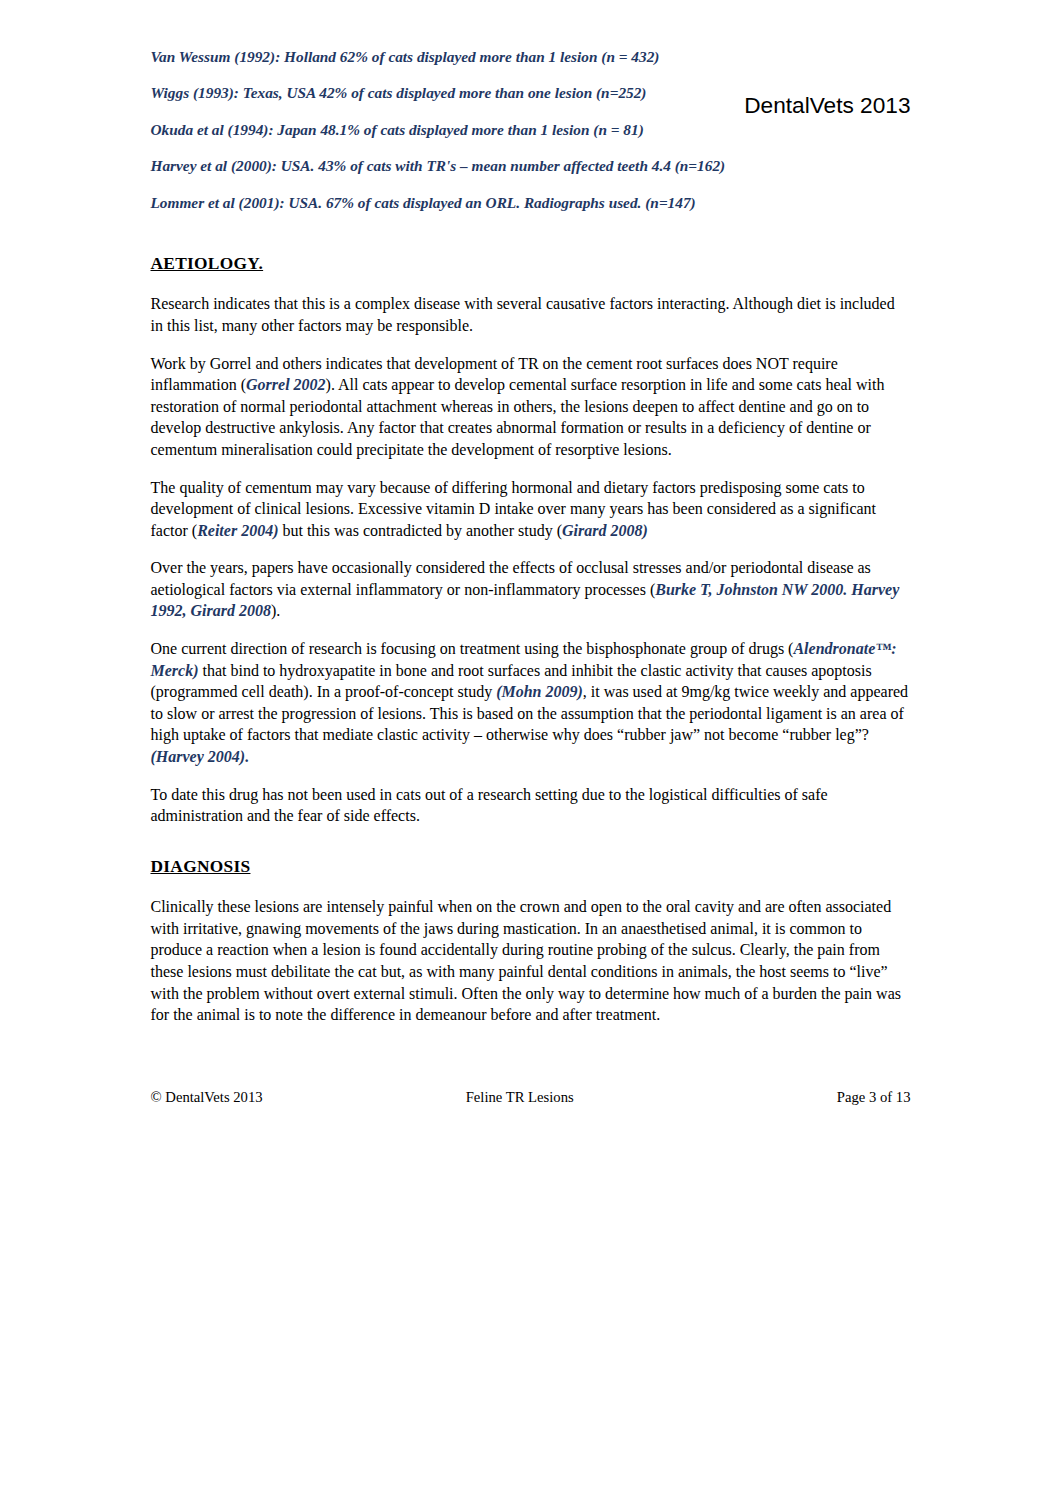DentalVets 2013
Van Wessum (1992): Holland 62% of cats displayed more than 1 lesion (n = 432)
Wiggs (1993): Texas, USA 42% of cats displayed more than one lesion (n=252)
Okuda et al (1994): Japan 48.1% of cats displayed more than 1 lesion (n = 81)
Harvey et al (2000): USA. 43% of cats with TR's – mean number affected teeth 4.4 (n=162)
Lommer et al (2001): USA. 67% of cats displayed an ORL. Radiographs used. (n=147)
AETIOLOGY.
Research indicates that this is a complex disease with several causative factors interacting. Although diet is included in this list, many other factors may be responsible.
Work by Gorrel and others indicates that development of TR on the cement root surfaces does NOT require inflammation (Gorrel 2002). All cats appear to develop cemental surface resorption in life and some cats heal with restoration of normal periodontal attachment whereas in others, the lesions deepen to affect dentine and go on to develop destructive ankylosis. Any factor that creates abnormal formation or results in a deficiency of dentine or cementum mineralisation could precipitate the development of resorptive lesions.
The quality of cementum may vary because of differing hormonal and dietary factors predisposing some cats to development of clinical lesions. Excessive vitamin D intake over many years has been considered as a significant factor (Reiter 2004) but this was contradicted by another study (Girard 2008)
Over the years, papers have occasionally considered the effects of occlusal stresses and/or periodontal disease as aetiological factors via external inflammatory or non-inflammatory processes (Burke T, Johnston NW 2000. Harvey 1992, Girard 2008).
One current direction of research is focusing on treatment using the bisphosphonate group of drugs (Alendronate™: Merck) that bind to hydroxyapatite in bone and root surfaces and inhibit the clastic activity that causes apoptosis (programmed cell death). In a proof-of-concept study (Mohn 2009), it was used at 9mg/kg twice weekly and appeared to slow or arrest the progression of lesions. This is based on the assumption that the periodontal ligament is an area of high uptake of factors that mediate clastic activity – otherwise why does “rubber jaw” not become “rubber leg”? (Harvey 2004).
To date this drug has not been used in cats out of a research setting due to the logistical difficulties of safe administration and the fear of side effects.
DIAGNOSIS
Clinically these lesions are intensely painful when on the crown and open to the oral cavity and are often associated with irritative, gnawing movements of the jaws during mastication. In an anaesthetised animal, it is common to produce a reaction when a lesion is found accidentally during routine probing of the sulcus. Clearly, the pain from these lesions must debilitate the cat but, as with many painful dental conditions in animals, the host seems to “live” with the problem without overt external stimuli. Often the only way to determine how much of a burden the pain was for the animal is to note the difference in demeanour before and after treatment.
© DentalVets 2013
Feline TR Lesions
Page 3 of 13